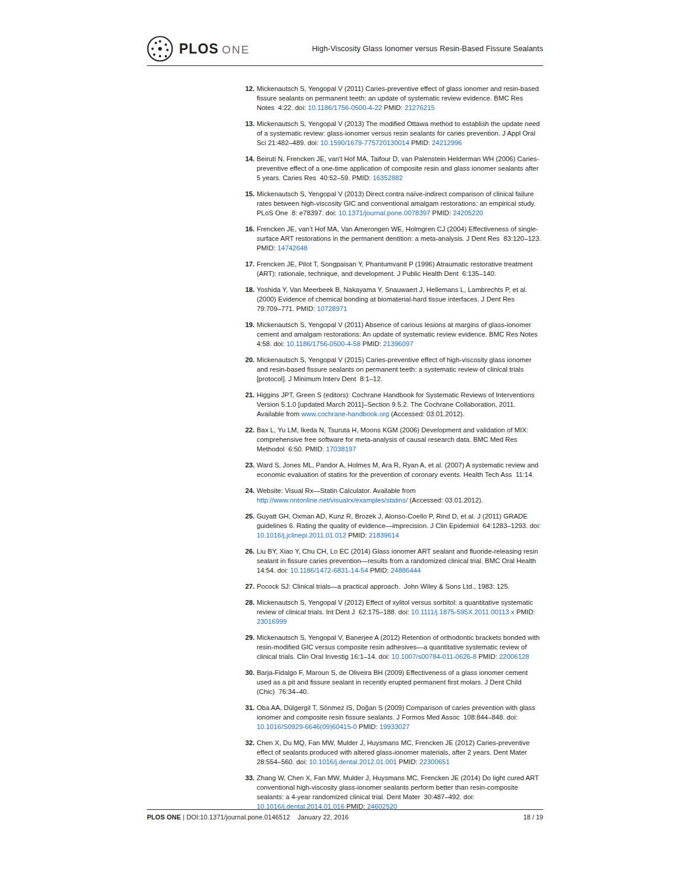PLOS ONE
High-Viscosity Glass Ionomer versus Resin-Based Fissure Sealants
Mickenautsch S, Yengopal V (2011) Caries-preventive effect of glass ionomer and resin-based fissure sealants on permanent teeth: an update of systematic review evidence. BMC Res Notes 4:22. doi: 10.1186/1756-0500-4-22 PMID: 21276215
Mickenautsch S, Yengopal V (2013) The modified Ottawa method to establish the update need of a systematic review: glass-ionomer versus resin sealants for caries prevention. J Appl Oral Sci 21:482–489. doi: 10.1590/1679-775720130014 PMID: 24212996
Beiruti N, Frencken JE, van't Hof MA, Taifour D, van Palenstein Helderman WH (2006) Caries-preventive effect of a one-time application of composite resin and glass ionomer sealants after 5 years. Caries Res 40:52–59. PMID: 16352882
Mickenautsch S, Yengopal V (2013) Direct contra naïve-indirect comparison of clinical failure rates between high-viscosity GIC and conventional amalgam restorations: an empirical study. PLoS One 8: e78397. doi: 10.1371/journal.pone.0078397 PMID: 24205220
Frencken JE, van’t Hof MA, Van Amerongen WE, Holmgren CJ (2004) Effectiveness of single-surface ART restorations in the permanent dentition: a meta-analysis. J Dent Res 83:120–123. PMID: 14742648
Frencken JE, Pilot T, Songpaisan Y, Phantumvanit P (1996) Atraumatic restorative treatment (ART): rationale, technique, and development. J Public Health Dent 6:135–140.
Yoshida Y, Van Meerbeek B, Nakayama Y, Snauwaert J, Hellemans L, Lambrechts P, et al. (2000) Evidence of chemical bonding at biomaterial-hard tissue interfaces. J Dent Res 79:709–771. PMID: 10728971
Mickenautsch S, Yengopal V (2011) Absence of carious lesions at margins of glass-ionomer cement and amalgam restorations: An update of systematic review evidence. BMC Res Notes 4:58. doi: 10.1186/1756-0500-4-58 PMID: 21396097
Mickenautsch S, Yengopal V (2015) Caries-preventive effect of high-viscosity glass ionomer and resin-based fissure sealants on permanent teeth: a systematic review of clinical trials [protocol]. J Minimum Interv Dent 8:1–12.
Higgins JPT, Green S (editors): Cochrane Handbook for Systematic Reviews of Interventions Version 5.1.0 [updated March 2011]–Section 9.5.2. The Cochrane Collaboration, 2011. Available from www.cochrane-handbook.org (Accessed: 03.01.2012).
Bax L, Yu LM, Ikeda N, Tsuruta H, Moons KGM (2006) Development and validation of MIX: comprehensive free software for meta-analysis of causal research data. BMC Med Res Methodol 6:50. PMID: 17038197
Ward S, Jones ML, Pandor A, Holmes M, Ara R, Ryan A, et al. (2007) A systematic review and economic evaluation of statins for the prevention of coronary events. Health Tech Ass 11:14.
Website: Visual Rx—Statin Calculator. Available from http://www.nntonline.net/visualrx/examples/statins/ (Accessed: 03.01.2012).
Guyatt GH, Oxman AD, Kunz R, Brozek J, Alonso-Coello P, Rind D, et al. J (2011) GRADE guidelines 6. Rating the quality of evidence—imprecision. J Clin Epidemiol 64:1283–1293. doi: 10.1016/j.jclinepi.2011.01.012 PMID: 21839614
Liu BY, Xiao Y, Chu CH, Lo EC (2014) Glass ionomer ART sealant and fluoride-releasing resin sealant in fissure caries prevention—results from a randomized clinical trial. BMC Oral Health 14:54. doi: 10.1186/1472-6831-14-54 PMID: 24886444
Pocock SJ: Clinical trials—a practical approach. John Wiley & Sons Ltd., 1983: 125.
Mickenautsch S, Yengopal V (2012) Effect of xylitol versus sorbitol: a quantitative systematic review of clinical trials. Int Dent J 62:175–188. doi: 10.1111/j.1875-595X.2011.00113.x PMID: 23016999
Mickenautsch S, Yengopal V, Banerjee A (2012) Retention of orthodontic brackets bonded with resin-modified GIC versus composite resin adhesives—a quantitative systematic review of clinical trials. Clin Oral Investig 16:1–14. doi: 10.1007/s00784-011-0626-8 PMID: 22006128
Barja-Fidalgo F, Maroun S, de Oliveira BH (2009) Effectiveness of a glass ionomer cement used as a pit and fissure sealant in recently erupted permanent first molars. J Dent Child (Chic) 76:34–40.
Oba AA, Dülgergil T, Sönmez IS, Doğan S (2009) Comparison of caries prevention with glass ionomer and composite resin fissure sealants. J Formos Med Assoc 108:844–848. doi: 10.1016/S0929-6646(09)60415-0 PMID: 19933027
Chen X, Du MQ, Fan MW, Mulder J, Huysmans MC, Frencken JE (2012) Caries-preventive effect of sealants produced with altered glass-ionomer materials, after 2 years. Dent Mater 28:554–560. doi: 10.1016/j.dental.2012.01.001 PMID: 22300651
Zhang W, Chen X, Fan MW, Mulder J, Huysmans MC, Frencken JE (2014) Do light cured ART conventional high-viscosity glass-ionomer sealants perform better than resin-composite sealants: a 4-year randomized clinical trial. Dent Mater 30:487–492. doi: 10.1016/j.dental.2014.01.016 PMID: 24602520
PLOS ONE | DOI:10.1371/journal.pone.0146512 January 22, 2016
18 / 19